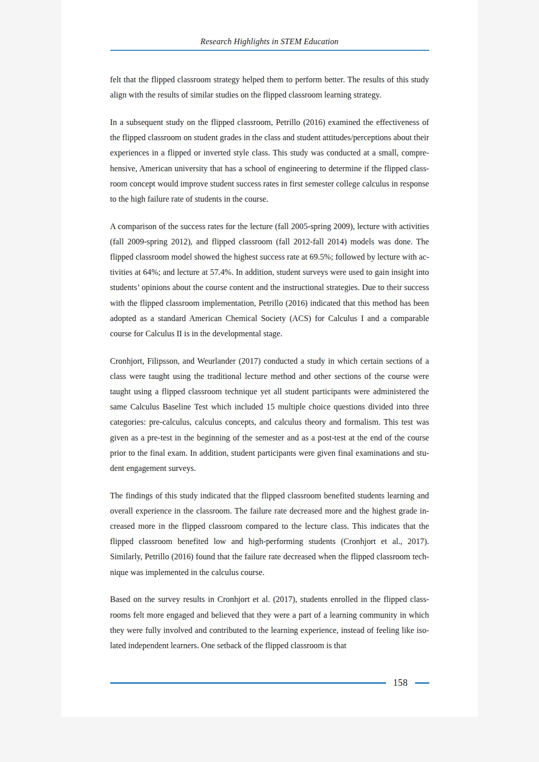Research Highlights in STEM Education
felt that the flipped classroom strategy helped them to perform better. The results of this study align with the results of similar studies on the flipped classroom learning strategy.
In a subsequent study on the flipped classroom, Petrillo (2016) examined the effectiveness of the flipped classroom on student grades in the class and student attitudes/perceptions about their experiences in a flipped or inverted style class. This study was conducted at a small, comprehensive, American university that has a school of engineering to determine if the flipped classroom concept would improve student success rates in first semester college calculus in response to the high failure rate of students in the course.
A comparison of the success rates for the lecture (fall 2005-spring 2009), lecture with activities (fall 2009-spring 2012), and flipped classroom (fall 2012-fall 2014) models was done. The flipped classroom model showed the highest success rate at 69.5%; followed by lecture with activities at 64%; and lecture at 57.4%. In addition, student surveys were used to gain insight into students’ opinions about the course content and the instructional strategies. Due to their success with the flipped classroom implementation, Petrillo (2016) indicated that this method has been adopted as a standard American Chemical Society (ACS) for Calculus I and a comparable course for Calculus II is in the developmental stage.
Cronhjort, Filipsson, and Weurlander (2017) conducted a study in which certain sections of a class were taught using the traditional lecture method and other sections of the course were taught using a flipped classroom technique yet all student participants were administered the same Calculus Baseline Test which included 15 multiple choice questions divided into three categories: pre-calculus, calculus concepts, and calculus theory and formalism. This test was given as a pre-test in the beginning of the semester and as a post-test at the end of the course prior to the final exam. In addition, student participants were given final examinations and student engagement surveys.
The findings of this study indicated that the flipped classroom benefited students learning and overall experience in the classroom. The failure rate decreased more and the highest grade increased more in the flipped classroom compared to the lecture class. This indicates that the flipped classroom benefited low and high-performing students (Cronhjort et al., 2017). Similarly, Petrillo (2016) found that the failure rate decreased when the flipped classroom technique was implemented in the calculus course.
Based on the survey results in Cronhjort et al. (2017), students enrolled in the flipped classrooms felt more engaged and believed that they were a part of a learning community in which they were fully involved and contributed to the learning experience, instead of feeling like isolated independent learners. One setback of the flipped classroom is that
158